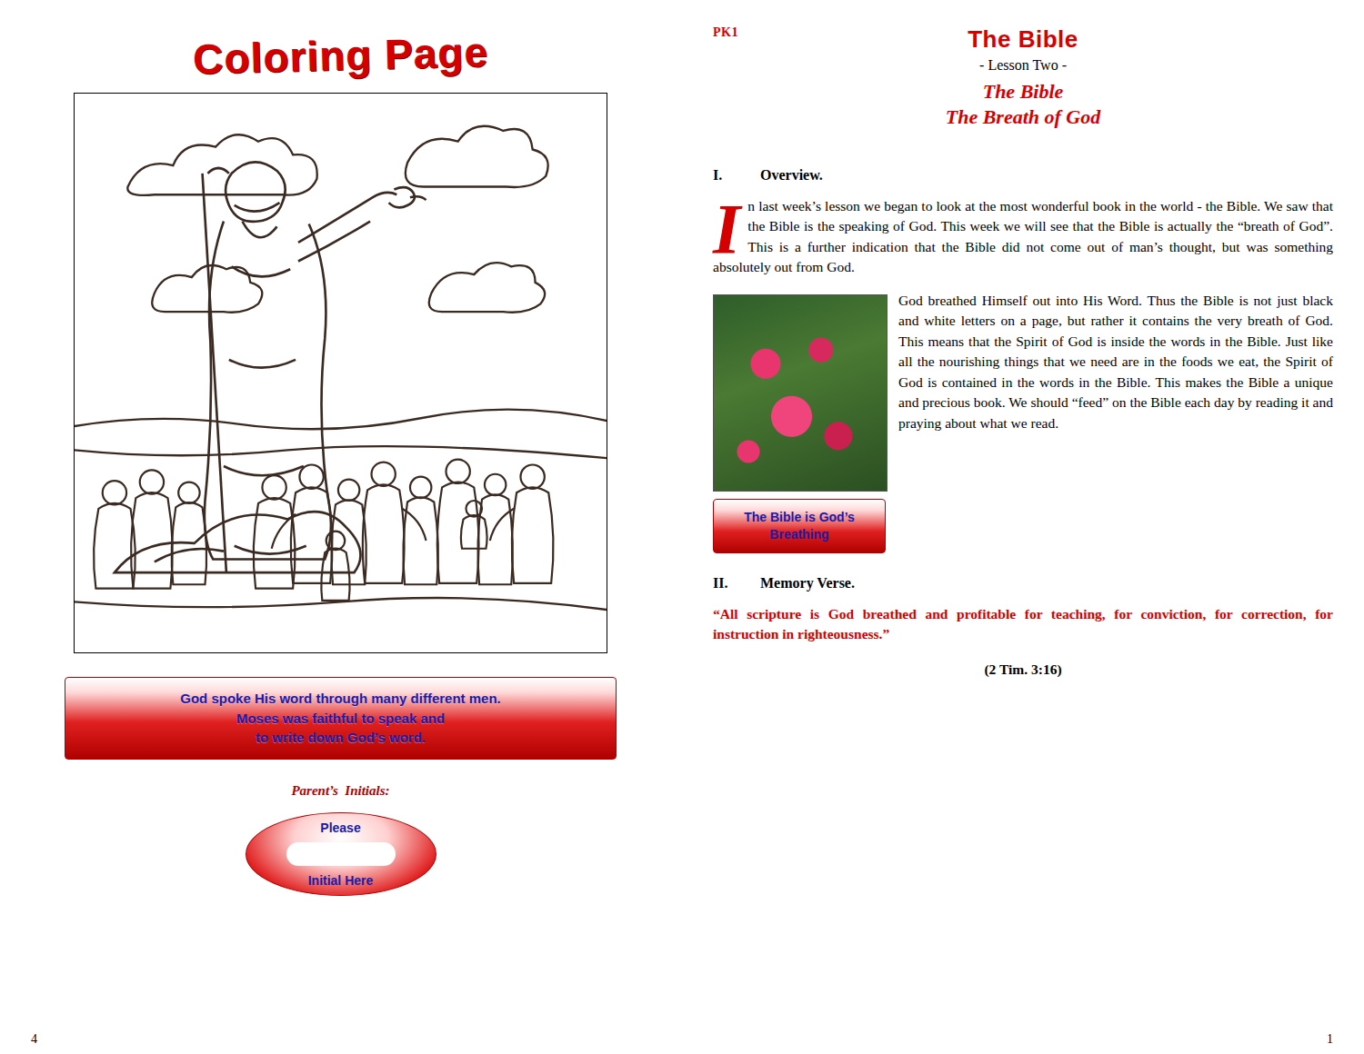Coloring Page
God spoke His word through many different men.
Moses was faithful to speak and
to write down God’s word.
Parent’s Initials:
Please
Initial Here
4
PK1
The Bible
- Lesson Two -
The Bible
The Breath of God
I. Overview.
In last week’s lesson we began to look at the most wonderful book in the world - the Bible. We saw that the Bible is the speaking of God. This week we will see that the Bible is actually the “breath of God”. This is a further indication that the Bible did not come out of man’s thought, but was something absolutely out from God.
The Bible is God’s
Breathing
God breathed Himself out into His Word. Thus the Bible is not just black and white letters on a page, but rather it contains the very breath of God. This means that the Spirit of God is inside the words in the Bible. Just like all the nourishing things that we need are in the foods we eat, the Spirit of God is contained in the words in the Bible. This makes the Bible a unique and precious book. We should “feed” on the Bible each day by reading it and praying about what we read.
II. Memory Verse.
“All scripture is God breathed and profitable for teaching, for conviction, for correction, for instruction in righteousness.”
(2 Tim. 3:16)
1